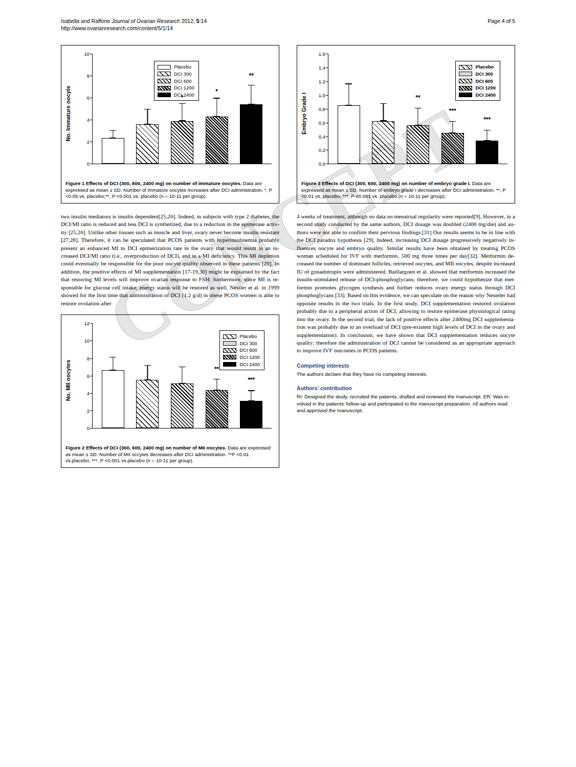Isabella and Raffone Journal of Ovarian Research 2012, 5:14
http://www.ovarianresearch.com/content/5/1/14
Page 4 of 5
CONCEPT
No. Immature oocyte
10
8
6
4
2
0
Placebo
DCI 300
DCI 600
DCI 1200
DCI 2400
*
*
**
Figure 1 Effects of DCI (300, 600, 2400 mg) on number of immature oocytes. Data are expressed as mean ± SD. Number of immature oocytes increases after DCI administration. *, P <0.05 vs. placebo;**, P <0.001 vs. placebo (n = 10-11 per group).
two insulin mediators is insulin dependent[25,26]. Indeed, in subjects with type 2 diabetes, the DCI/MI ratio is reduced and less DCI is synthetized, due to a reduction in the epimerase activity [25,26]. Unlike other tissues such as muscle and liver, ovary never become insulin resistant [27,28]. Therefore, it can be speculated that PCOS patients with hyperinsulinemia probably present an enhanced MI to DCI epimerization rate in the ovary that would result in an increased DCI/MI ratio (i.e., overproduction of DCI), and in a MI deficiency. This MI depletion could eventually be responsible for the poor oocyte quality observed in these patients [29]. In addition, the positive effects of MI supplementation [17-19,30] might be explained by the fact that restoring MI levels will improve ovarian response to FSH; furthermore, since MI is responsible for glucose cell intake, energy status will be restored as well. Nestler et al. in 1999 showed for the first time that administration of DCI (1.2 g/d) in obese PCOS women is able to restore ovulation after
No. MII oocytes
12
10
8
6
4
2
0
Placebo
DCI 300
DCI 600
DCI 1200
DCI 2400
**
***
Figure 2 Effects of DCI (300, 600, 2400 mg) on number of MII oocytes. Data are expressed as mean ± SD. Number of MII occytes decreases after DCI administration. **P <0.01 vs.placebo, ***, P <0.001 vs.placebo (n = 10-11 per group).
Embryo Grade I
1,6
1,4
1,2
1,0
0,8
0,6
0,4
0,2
0,0
Placebo
DCI 300
DCI 600
DCI 1200
DCI 2400
**
***
***
Figure 3 Effects of DCI (300, 600, 2400 mg) on number of embryo grade I. Data are expressed as mean ± SD. Number of embryo grade I decreases after DCI administration. **, P <0.01 vs. placebo, ***, P <0.001 vs. placebo (n = 10-11 per group).
4 weeks of treatment, although no data on menstrual regularity were reported[9]. However, in a second study conducted by the same authors, DCI dosage was doubled (2400 mg/die) and authors were not able to confirm their pervious findings.[31] Our results seems to be in line with the DCI paradox hypothesis [29]. Indeed, increasing DCI dosage progressively negatively influences oocyte and embryo quality. Similar results have been obtained by treating PCOS woman scheduled for IVF with metformin, 500 mg three times per day[32]. Metformin decreased the number of dominant follicles, retrieved oocytes, and MII oocytes, despite increased IU of gonadotropin were administered. Baillargoen et al. showed that metformin increased the insulin-stimulated release of DCI-phosphoglycans; therefore, we could hypothesize that metformin promotes glycogen synthesis and further reduces ovary energy status through DCI phosphoglycans [33]. Based on this evidence, we can speculate on the reason why Nesteler had opposite results in the two trials. In the first study, DCI supplementation restored ovulation probably due to a peripheral action of DCI, allowing to restore epimerase physiological rating into the ovary. In the second trial, the lack of positive effects after 2400mg DCI supplementation was probably due to an overload of DCI (pre-existent high levels of DCI in the ovary and supplementation). In conclusion, we have shown that DCI supplementation reduces oocyte quality; therefore the administration of DCI cannot be considered as an appropriate approach to improve IVF outcomes in PCOS patients.
Competing interests
The authors declare that they have no competing interests.
Authors’ contribution
RI: Designed the study, recruited the patients, drafted and reviewed the manuscript. ER: Was involved in the patients’ follow-up and participated to the manuscript preparation. All authors read and approved the manuscript.